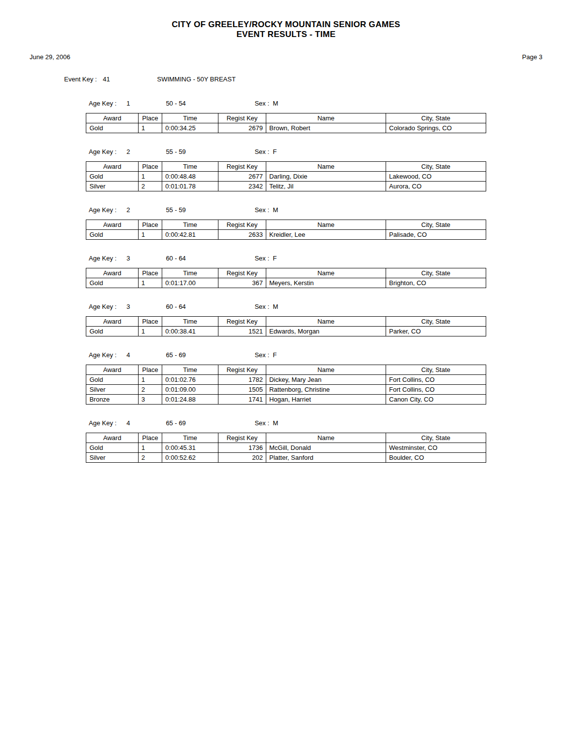CITY OF GREELEY/ROCKY MOUNTAIN SENIOR GAMES
EVENT RESULTS - TIME
June 29, 2006 Page 3
Event Key : 41 SWIMMING - 50Y BREAST
Age Key : 150 - 54 Sex : M
| Award | Place | Time | Regist Key | Name | City, State |
| --- | --- | --- | --- | --- | --- |
| Gold | 1 | 0:00:34.25 | 2679 | Brown, Robert | Colorado Springs, CO |
Age Key : 255 - 59 Sex : F
| Award | Place | Time | Regist Key | Name | City, State |
| --- | --- | --- | --- | --- | --- |
| Gold | 1 | 0:00:48.48 | 2677 | Darling, Dixie | Lakewood, CO |
| Silver | 2 | 0:01:01.78 | 2342 | Telitz, Jil | Aurora, CO |
Age Key : 255 - 59 Sex : M
| Award | Place | Time | Regist Key | Name | City, State |
| --- | --- | --- | --- | --- | --- |
| Gold | 1 | 0:00:42.81 | 2633 | Kreidler, Lee | Palisade, CO |
Age Key : 360 - 64 Sex : F
| Award | Place | Time | Regist Key | Name | City, State |
| --- | --- | --- | --- | --- | --- |
| Gold | 1 | 0:01:17.00 | 367 | Meyers, Kerstin | Brighton, CO |
Age Key : 360 - 64 Sex : M
| Award | Place | Time | Regist Key | Name | City, State |
| --- | --- | --- | --- | --- | --- |
| Gold | 1 | 0:00:38.41 | 1521 | Edwards, Morgan | Parker, CO |
Age Key : 465 - 69 Sex : F
| Award | Place | Time | Regist Key | Name | City, State |
| --- | --- | --- | --- | --- | --- |
| Gold | 1 | 0:01:02.76 | 1782 | Dickey, Mary Jean | Fort Collins, CO |
| Silver | 2 | 0:01:09.00 | 1505 | Rattenborg, Christine | Fort Collins, CO |
| Bronze | 3 | 0:01:24.88 | 1741 | Hogan, Harriet | Canon City, CO |
Age Key : 465 - 69 Sex : M
| Award | Place | Time | Regist Key | Name | City, State |
| --- | --- | --- | --- | --- | --- |
| Gold | 1 | 0:00:45.31 | 1736 | McGill, Donald | Westminster, CO |
| Silver | 2 | 0:00:52.62 | 202 | Platter, Sanford | Boulder, CO |